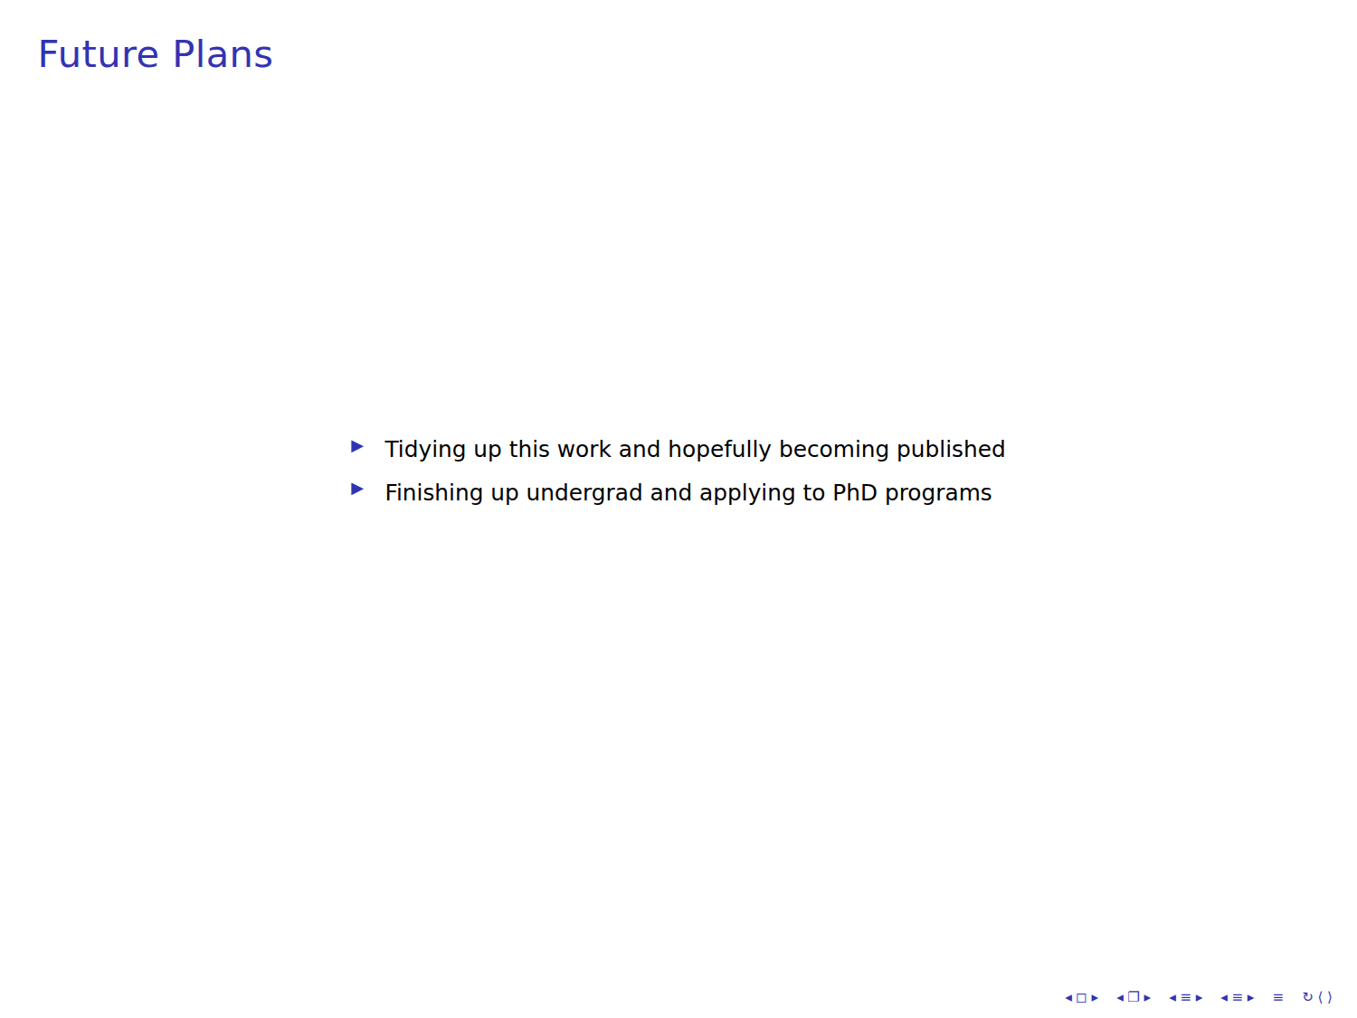Future Plans
Tidying up this work and hopefully becoming published
Finishing up undergrad and applying to PhD programs
◂◻▸ ◂❐▸ ◂≡▸ ◂≡▸ ≡ ↻⟨⟩